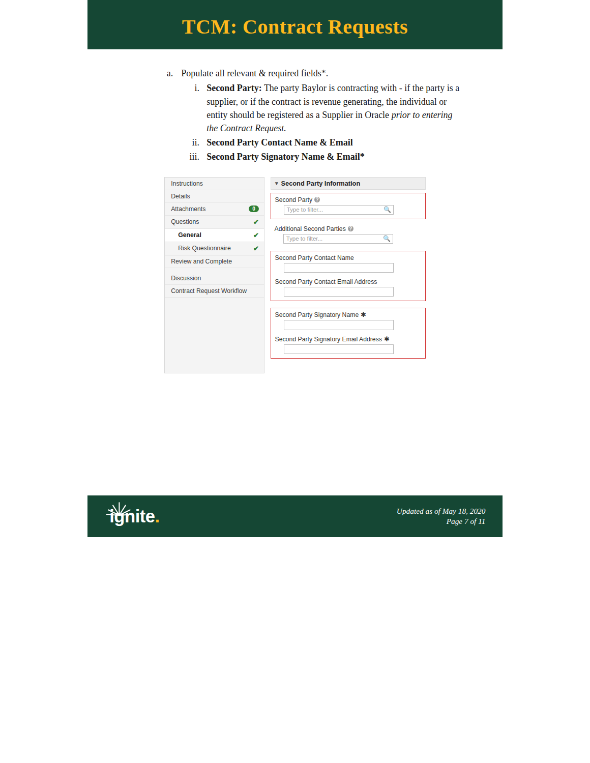TCM: Contract Requests
Populate all relevant & required fields*.
Second Party: The party Baylor is contracting with - if the party is a supplier, or if the contract is revenue generating, the individual or entity should be registered as a Supplier in Oracle prior to entering the Contract Request.
Second Party Contact Name & Email
Second Party Signatory Name & Email*
Instructions
Details
Attachments 0
Questions ✔
General ✔
Risk Questionnaire ✔
Review and Complete
Discussion
Contract Request Workflow
▾ Second Party Information
Second Party ?
Type to filter...
🔍
Additional Second Parties ?
Type to filter...
🔍
Second Party Contact Name
Second Party Contact Email Address
Second Party Signatory Name ✱
Second Party Signatory Email Address ✱
ignite.
Updated as of May 18, 2020
Page 7 of 11